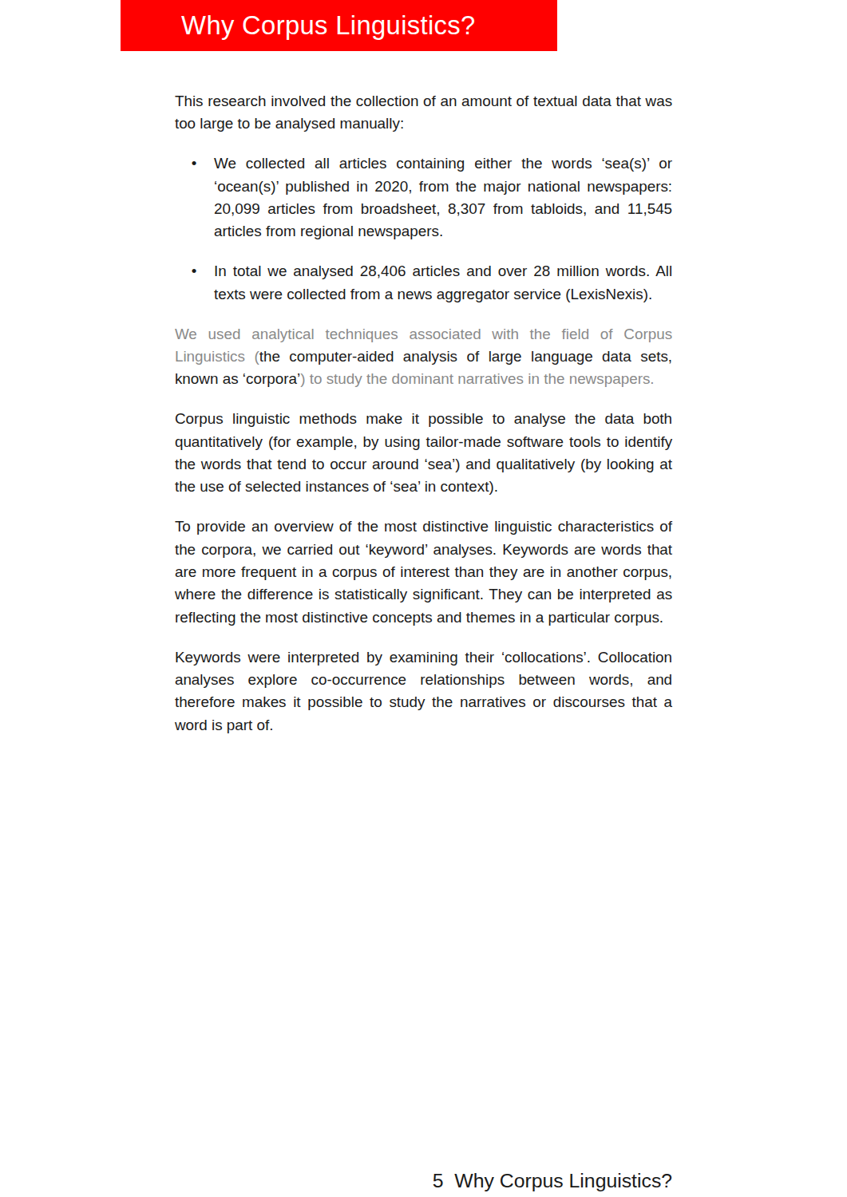Why Corpus Linguistics?
This research involved the collection of an amount of textual data that was too large to be analysed manually:
We collected all articles containing either the words ‘sea(s)’ or ‘ocean(s)’ published in 2020, from the major national newspapers: 20,099 articles from broadsheet, 8,307 from tabloids, and 11,545 articles from regional newspapers.
In total we analysed 28,406 articles and over 28 million words. All texts were collected from a news aggregator service (LexisNexis).
We used analytical techniques associated with the field of Corpus Linguistics (the computer-aided analysis of large language data sets, known as ‘corpora’) to study the dominant narratives in the newspapers.
Corpus linguistic methods make it possible to analyse the data both quantitatively (for example, by using tailor-made software tools to identify the words that tend to occur around ‘sea’) and qualitatively (by looking at the use of selected instances of ‘sea’ in context).
To provide an overview of the most distinctive linguistic characteristics of the corpora, we carried out ‘keyword’ analyses. Keywords are words that are more frequent in a corpus of interest than they are in another corpus, where the difference is statistically significant. They can be interpreted as reflecting the most distinctive concepts and themes in a particular corpus.
Keywords were interpreted by examining their ‘collocations’. Collocation analyses explore co-occurrence relationships between words, and therefore makes it possible to study the narratives or discourses that a word is part of.
5 Why Corpus Linguistics?